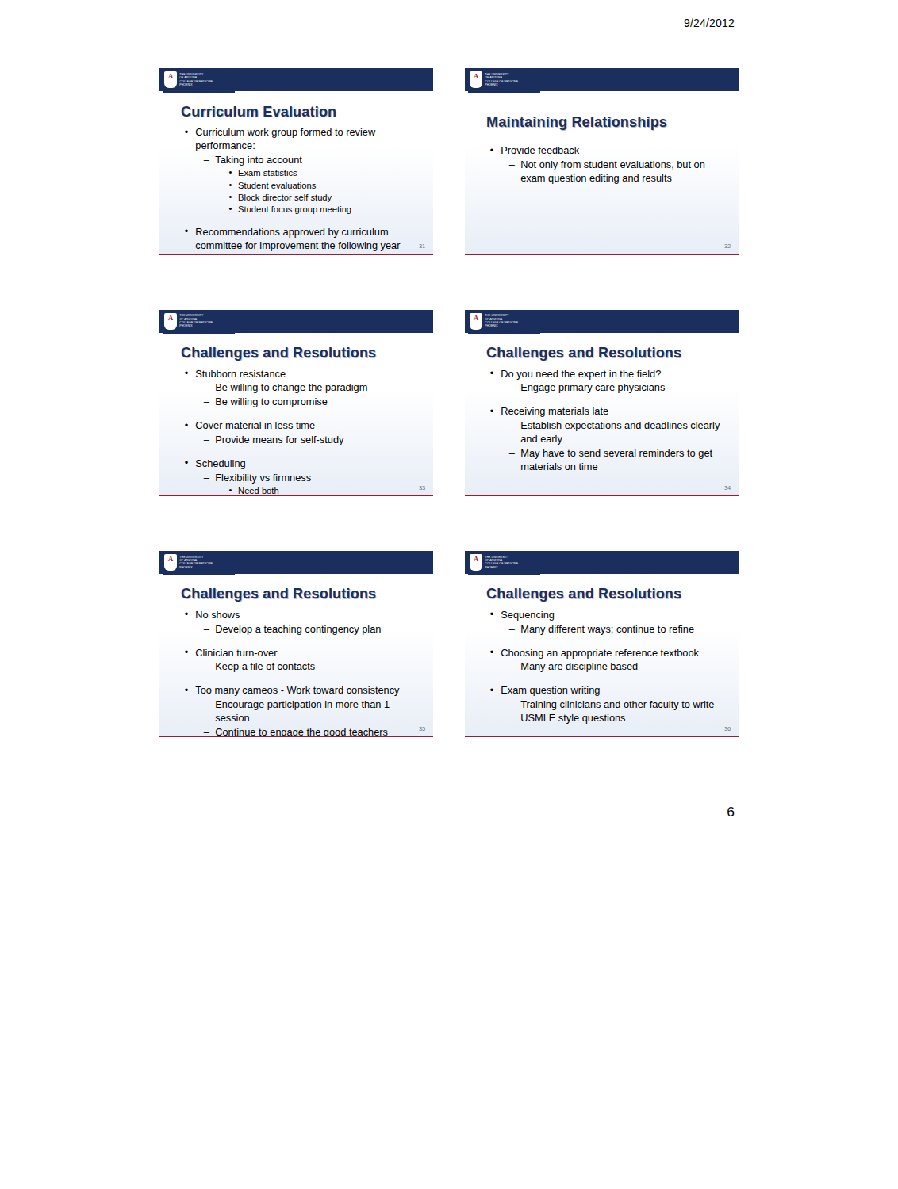9/24/2012
THE UNIVERSITY
OF ARIZONA
COLLEGE OF MEDICINE
PHOENIX
Curriculum Evaluation
Curriculum work group formed to review performance:
Taking into account
Exam statistics
Student evaluations
Block director self study
Student focus group meeting
Recommendations approved by curriculum committee for improvement the following year
31
THE UNIVERSITY
OF ARIZONA
COLLEGE OF MEDICINE
PHOENIX
Maintaining Relationships
Provide feedback
Not only from student evaluations, but on exam question editing and results
32
THE UNIVERSITY
OF ARIZONA
COLLEGE OF MEDICINE
PHOENIX
Challenges and Resolutions
Stubborn resistance
Be willing to change the paradigm
Be willing to compromise
Cover material in less time
Provide means for self-study
Scheduling
Flexibility vs firmness
Need both
33
THE UNIVERSITY
OF ARIZONA
COLLEGE OF MEDICINE
PHOENIX
Challenges and Resolutions
Do you need the expert in the field?
Engage primary care physicians
Receiving materials late
Establish expectations and deadlines clearly and early
May have to send several reminders to get materials on time
34
THE UNIVERSITY
OF ARIZONA
COLLEGE OF MEDICINE
PHOENIX
Challenges and Resolutions
No shows
Develop a teaching contingency plan
Clinician turn-over
Keep a file of contacts
Too many cameos - Work toward consistency
Encourage participation in more than 1 session
Continue to engage the good teachers
35
THE UNIVERSITY
OF ARIZONA
COLLEGE OF MEDICINE
PHOENIX
Challenges and Resolutions
Sequencing
Many different ways; continue to refine
Choosing an appropriate reference textbook
Many are discipline based
Exam question writing
Training clinicians and other faculty to write USMLE style questions
36
6